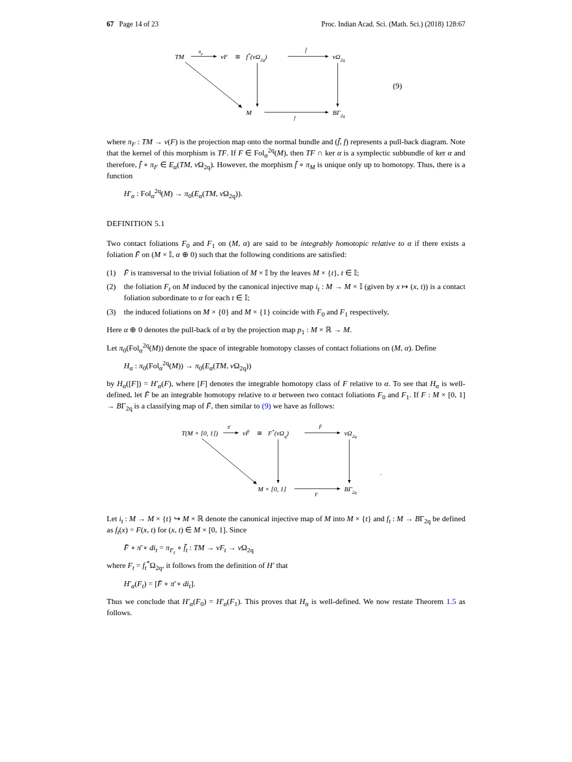67 Page 14 of 23
Proc. Indian Acad. Sci. (Math. Sci.) (2018) 128:67
TM νF ≅ f*(νΩ2q) νΩ2q M BΓ2q πF f̄ f
(9)
where πF : TM → ν(F) is the projection map onto the normal bundle and (f̄, f) represents a pull-back diagram. Note that the kernel of this morphism is TF. If F ∈ Folα2q(M), then TF ∩ ker α is a symplectic subbundle of ker α and therefore, f̄ ∘ πF ∈ Eα(TM, νΩ2q). However, the morphism f̄ ∘ πM is unique only up to homotopy. Thus, there is a function
H′α : Folα2q(M) → π0(Eα(TM, νΩ2q)).
DEFINITION 5.1
Two contact foliations F0 and F1 on (M, α) are said to be integrably homotopic relative to α if there exists a foliation F̃ on (M × 𝕀, α ⊕ 0) such that the following conditions are satisfied:
(1) F̃ is transversal to the trivial foliation of M × 𝕀 by the leaves M × {t}, t ∈ 𝕀;
(2) the foliation Ft on M induced by the canonical injective map it : M → M × 𝕀 (given by x ↦ (x, t)) is a contact foliation subordinate to α for each t ∈ 𝕀;
(3) the induced foliations on M × {0} and M × {1} coincide with F0 and F1 respectively,
Here α ⊕ 0 denotes the pull-back of α by the projection map p1 : M × ℝ → M.
Let π0(Folα2q(M)) denote the space of integrable homotopy classes of contact foliations on (M, α). Define
Hα : π0(Folα2q(M)) → π0(Eα(TM, νΩ2q))
by Hα([F]) = H′α(F), where [F] denotes the integrable homotopy class of F relative to α. To see that Hα is well-defined, let F̃ be an integrable homotopy relative to α between two contact foliations F0 and F1. If F : M × [0, 1] → BΓ2q is a classifying map of F̃, then similar to (9) we have as follows:
T(M × [0, 1]) νF̃ ≅ F*(νΩq) νΩ2q M × [0, 1] BΓ2q π̄ F̄ F .
Let it : M → M × {t} ↪ M × ℝ denote the canonical injective map of M into M × {t} and ft : M → BΓ2q be defined as ft(x) = F(x, t) for (x, t) ∈ M × [0, 1]. Since
F̄ ∘ π̄ ∘ dit = πFt ∘ f̄t : TM → νFt → νΩ2q
where Ft = ft*Ω2q, it follows from the definition of H′ that
H′α(Ft) = [F̄ ∘ π̄ ∘ dit].
Thus we conclude that H′α(F0) = H′α(F1). This proves that Hα is well-defined. We now restate Theorem 1.5 as follows.